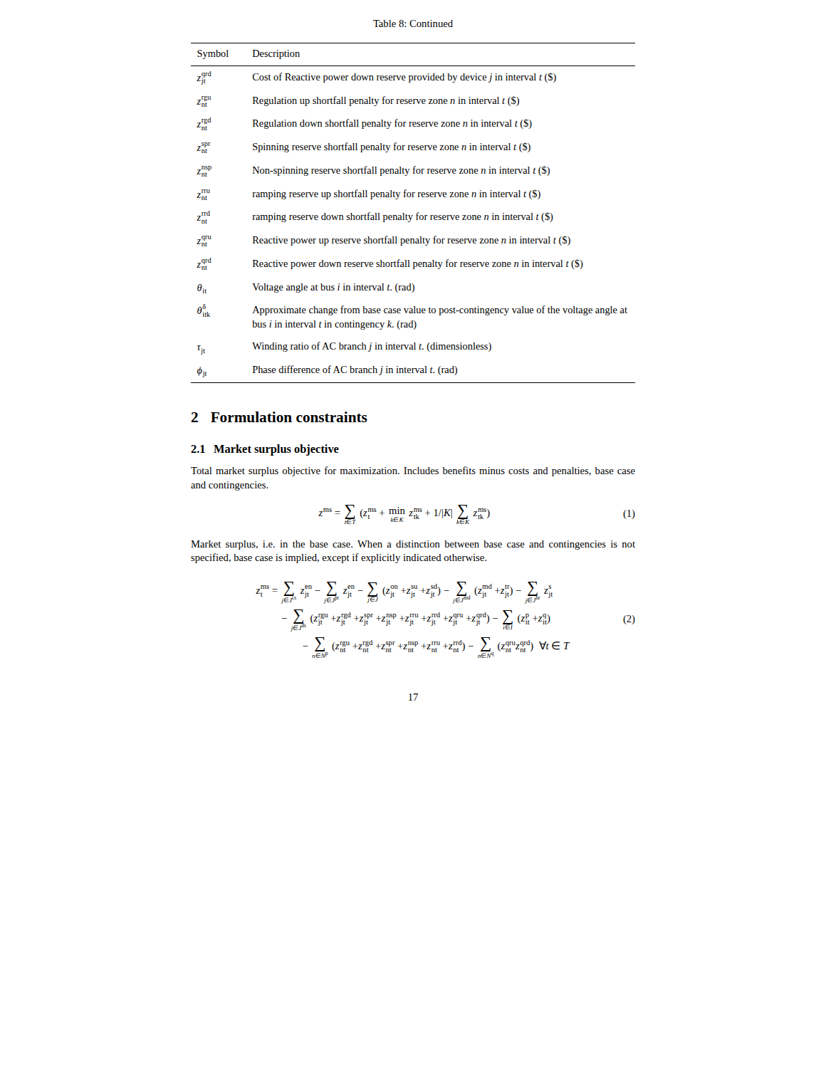Table 8: Continued
| Symbol | Description |
| --- | --- |
| z qrd jt | Cost of Reactive power down reserve provided by device j in interval t ($) |
| z rgu nt | Regulation up shortfall penalty for reserve zone n in interval t ($) |
| z rgd nt | Regulation down shortfall penalty for reserve zone n in interval t ($) |
| z spr nt | Spinning reserve shortfall penalty for reserve zone n in interval t ($) |
| z nsp nt | Non-spinning reserve shortfall penalty for reserve zone n in interval t ($) |
| z rru nt | ramping reserve up shortfall penalty for reserve zone n in interval t ($) |
| z rrd nt | ramping reserve down shortfall penalty for reserve zone n in interval t ($) |
| z qru nt | Reactive power up reserve shortfall penalty for reserve zone n in interval t ($) |
| z qrd nt | Reactive power down reserve shortfall penalty for reserve zone n in interval t ($) |
| θ it | Voltage angle at bus i in interval t . (rad) |
| θ δ itk | Approximate change from base case value to post-contingency value of the voltage angle at bus i in interval t in contingency k . (rad) |
| τ jt | Winding ratio of AC branch j in interval t . (dimensionless) |
| ϕ jt | Phase difference of AC branch j in interval t . (rad) |
2 Formulation constraints
2.1 Market surplus objective
Total market surplus objective for maximization. Includes benefits minus costs and penalties, base case and contingencies.
zms = ∑t∈T (zms t + min k∈K zms tk + 1/|K| ∑k∈K zms tk)
(1)
Market surplus, i.e. in the base case. When a distinction between base case and contingencies is not specified, base case is implied, except if explicitly indicated otherwise.
zms t = ∑j∈Jcs zen jt − ∑j∈Jpr zen jt − ∑j∈J (zon jt +zsu jt +zsd jt) − ∑j∈Jmd (zmd jt +ztr jt) − ∑j∈Jbr zsjt − ∑j∈Jds (zrgu jt +zrgd jt +zspr jt +znsp jt +zrru jt +zrrd jt +zqru jt +zqrd jt) − ∑i∈I (zpit +zqit) − ∑n∈Np (zrgu nt +zrgd nt +zspr nt +znsp nt +zrru nt +zrrd nt) − ∑n∈Nq (zqru nt zqrd nt) ∀t ∈ T
(2)
17